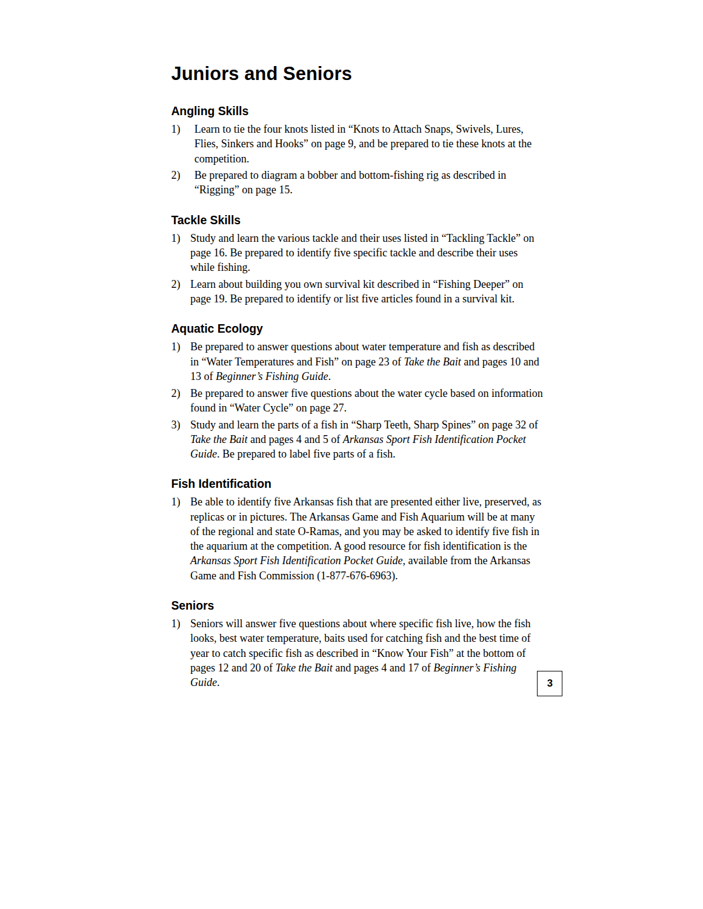Juniors and Seniors
Angling Skills
1) Learn to tie the four knots listed in “Knots to Attach Snaps, Swivels, Lures, Flies, Sinkers and Hooks” on page 9, and be prepared to tie these knots at the competition.
2) Be prepared to diagram a bobber and bottom-fishing rig as described in “Rigging” on page 15.
Tackle Skills
1) Study and learn the various tackle and their uses listed in “Tackling Tackle” on page 16. Be prepared to identify five specific tackle and describe their uses while fishing.
2) Learn about building you own survival kit described in “Fishing Deeper” on page 19. Be prepared to identify or list five articles found in a survival kit.
Aquatic Ecology
1) Be prepared to answer questions about water temperature and fish as described in “Water Temperatures and Fish” on page 23 of Take the Bait and pages 10 and 13 of Beginner’s Fishing Guide.
2) Be prepared to answer five questions about the water cycle based on information found in “Water Cycle” on page 27.
3) Study and learn the parts of a fish in “Sharp Teeth, Sharp Spines” on page 32 of Take the Bait and pages 4 and 5 of Arkansas Sport Fish Identification Pocket Guide. Be prepared to label five parts of a fish.
Fish Identification
1) Be able to identify five Arkansas fish that are presented either live, preserved, as replicas or in pictures. The Arkansas Game and Fish Aquarium will be at many of the regional and state O-Ramas, and you may be asked to identify five fish in the aquarium at the competition. A good resource for fish identification is the Arkansas Sport Fish Identification Pocket Guide, available from the Arkansas Game and Fish Commission (1-877-676-6963).
Seniors
1) Seniors will answer five questions about where specific fish live, how the fish looks, best water temperature, baits used for catching fish and the best time of year to catch specific fish as described in “Know Your Fish” at the bottom of pages 12 and 20 of Take the Bait and pages 4 and 17 of Beginner’s Fishing Guide.
3